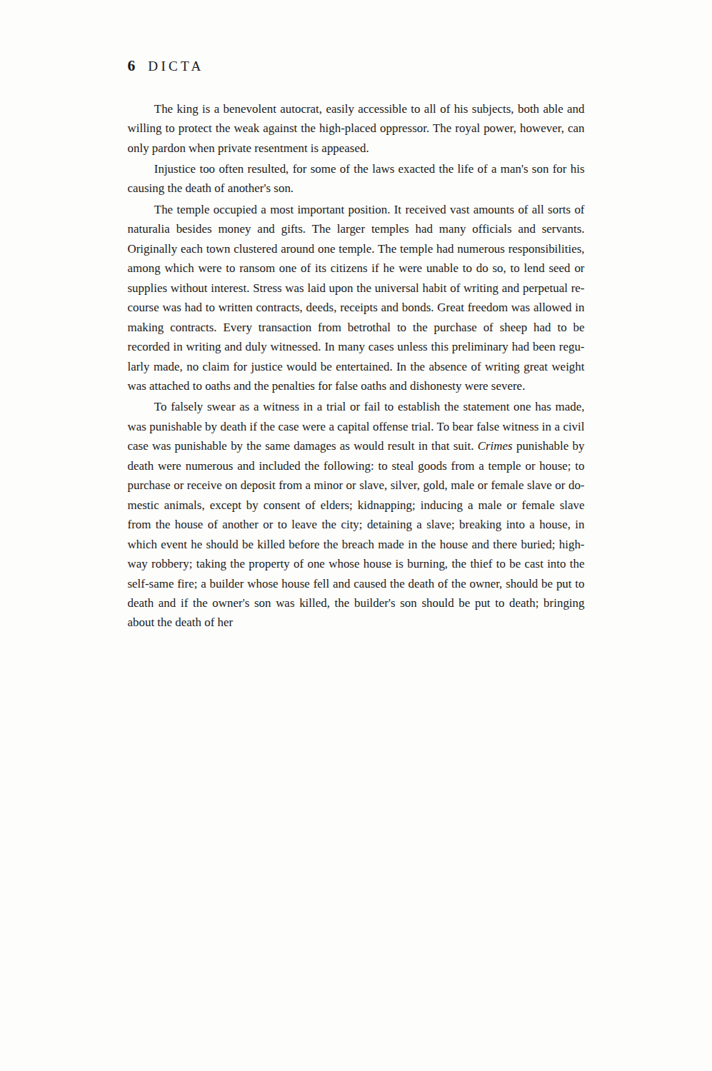6 Dicta
The king is a benevolent autocrat, easily accessible to all of his subjects, both able and willing to protect the weak against the high-placed oppressor. The royal power, however, can only pardon when private resentment is appeased.
Injustice too often resulted, for some of the laws exacted the life of a man's son for his causing the death of another's son.
The temple occupied a most important position. It received vast amounts of all sorts of naturalia besides money and gifts. The larger temples had many officials and servants. Originally each town clustered around one temple. The temple had numerous responsibilities, among which were to ransom one of its citizens if he were unable to do so, to lend seed or supplies without interest. Stress was laid upon the universal habit of writing and perpetual recourse was had to written contracts, deeds, receipts and bonds. Great freedom was allowed in making contracts. Every transaction from betrothal to the purchase of sheep had to be recorded in writing and duly witnessed. In many cases unless this preliminary had been regularly made, no claim for justice would be entertained. In the absence of writing great weight was attached to oaths and the penalties for false oaths and dishonesty were severe.
To falsely swear as a witness in a trial or fail to establish the statement one has made, was punishable by death if the case were a capital offense trial. To bear false witness in a civil case was punishable by the same damages as would result in that suit. Crimes punishable by death were numerous and included the following: to steal goods from a temple or house; to purchase or receive on deposit from a minor or slave, silver, gold, male or female slave or domestic animals, except by consent of elders; kidnapping; inducing a male or female slave from the house of another or to leave the city; detaining a slave; breaking into a house, in which event he should be killed before the breach made in the house and there buried; highway robbery; taking the property of one whose house is burning, the thief to be cast into the self-same fire; a builder whose house fell and caused the death of the owner, should be put to death and if the owner's son was killed, the builder's son should be put to death; bringing about the death of her